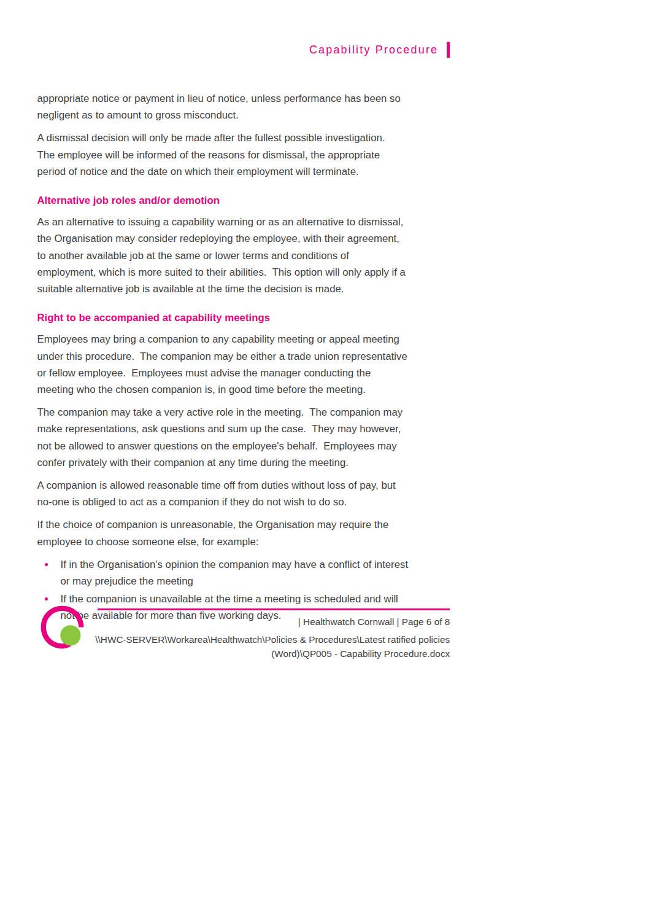Capability Procedure
appropriate notice or payment in lieu of notice, unless performance has been so negligent as to amount to gross misconduct.
A dismissal decision will only be made after the fullest possible investigation. The employee will be informed of the reasons for dismissal, the appropriate period of notice and the date on which their employment will terminate.
Alternative job roles and/or demotion
As an alternative to issuing a capability warning or as an alternative to dismissal, the Organisation may consider redeploying the employee, with their agreement, to another available job at the same or lower terms and conditions of employment, which is more suited to their abilities. This option will only apply if a suitable alternative job is available at the time the decision is made.
Right to be accompanied at capability meetings
Employees may bring a companion to any capability meeting or appeal meeting under this procedure. The companion may be either a trade union representative or fellow employee. Employees must advise the manager conducting the meeting who the chosen companion is, in good time before the meeting.
The companion may take a very active role in the meeting. The companion may make representations, ask questions and sum up the case. They may however, not be allowed to answer questions on the employee's behalf. Employees may confer privately with their companion at any time during the meeting.
A companion is allowed reasonable time off from duties without loss of pay, but no-one is obliged to act as a companion if they do not wish to do so.
If the choice of companion is unreasonable, the Organisation may require the employee to choose someone else, for example:
If in the Organisation's opinion the companion may have a conflict of interest or may prejudice the meeting
If the companion is unavailable at the time a meeting is scheduled and will not be available for more than five working days.
| Healthwatch Cornwall | Page 6 of 8
\\HWC-SERVER\Workarea\Healthwatch\Policies & Procedures\Latest ratified policies (Word)\QP005 - Capability Procedure.docx